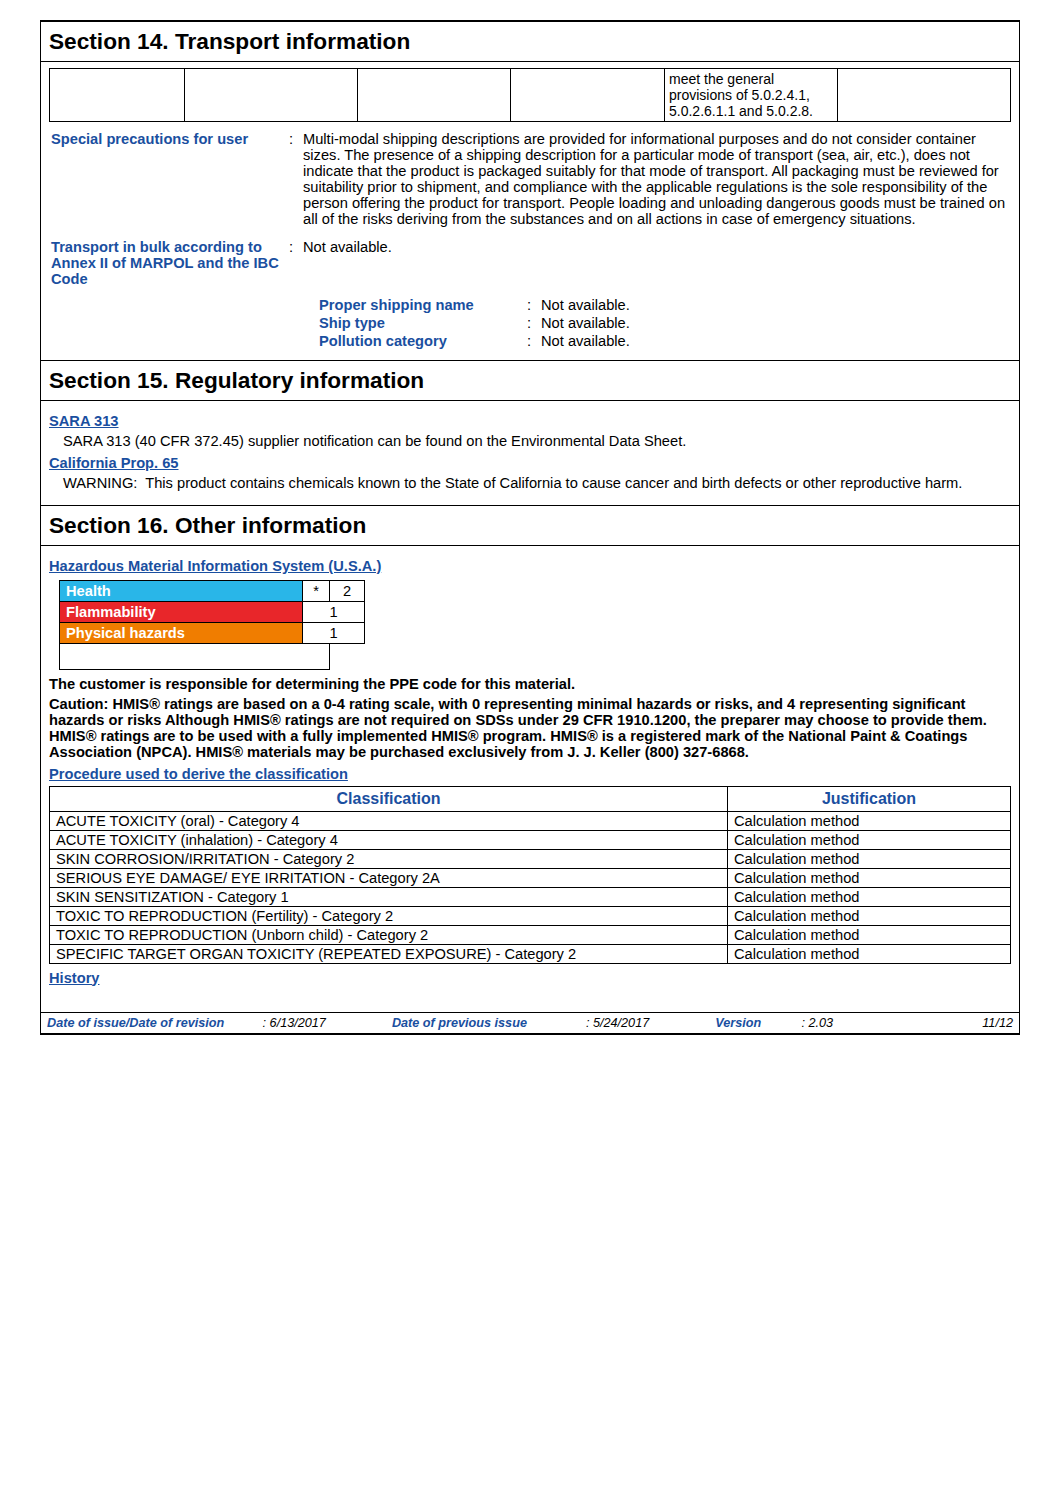Section 14. Transport information
| | | | | meet the general provisions of 5.0.2.4.1, 5.0.2.6.1.1 and 5.0.2.8. | |
| Special precautions for user | : | Multi-modal shipping descriptions are provided for informational purposes and do not consider container sizes. The presence of a shipping description for a particular mode of transport (sea, air, etc.), does not indicate that the product is packaged suitably for that mode of transport. All packaging must be reviewed for suitability prior to shipment, and compliance with the applicable regulations is the sole responsibility of the person offering the product for transport. People loading and unloading dangerous goods must be trained on all of the risks deriving from the substances and on all actions in case of emergency situations. |
| Transport in bulk according to Annex II of MARPOL and the IBC Code | : | Not available. |
| Proper shipping name | : | Not available. |
| Ship type | : | Not available. |
| Pollution category | : | Not available. |
Section 15. Regulatory information
SARA 313
SARA 313 (40 CFR 372.45) supplier notification can be found on the Environmental Data Sheet.
California Prop. 65
WARNING: This product contains chemicals known to the State of California to cause cancer and birth defects or other reproductive harm.
Section 16. Other information
Hazardous Material Information System (U.S.A.)
| Health | * | 2 |
| Flammability | 1 |
| Physical hazards | 1 |
The customer is responsible for determining the PPE code for this material.
Caution: HMIS® ratings are based on a 0-4 rating scale, with 0 representing minimal hazards or risks, and 4 representing significant hazards or risks Although HMIS® ratings are not required on SDSs under 29 CFR 1910.1200, the preparer may choose to provide them. HMIS® ratings are to be used with a fully implemented HMIS® program. HMIS® is a registered mark of the National Paint & Coatings Association (NPCA). HMIS® materials may be purchased exclusively from J. J. Keller (800) 327-6868.
Procedure used to derive the classification
| Classification | Justification |
| --- | --- |
| ACUTE TOXICITY (oral) - Category 4 | Calculation method |
| ACUTE TOXICITY (inhalation) - Category 4 | Calculation method |
| SKIN CORROSION/IRRITATION - Category 2 | Calculation method |
| SERIOUS EYE DAMAGE/ EYE IRRITATION - Category 2A | Calculation method |
| SKIN SENSITIZATION - Category 1 | Calculation method |
| TOXIC TO REPRODUCTION (Fertility) - Category 2 | Calculation method |
| TOXIC TO REPRODUCTION (Unborn child) - Category 2 | Calculation method |
| SPECIFIC TARGET ORGAN TOXICITY (REPEATED EXPOSURE) - Category 2 | Calculation method |
History
| Date of issue/Date of revision | : 6/13/2017 | Date of previous issue | : 5/24/2017 | Version | : 2.03 | 11/12 |